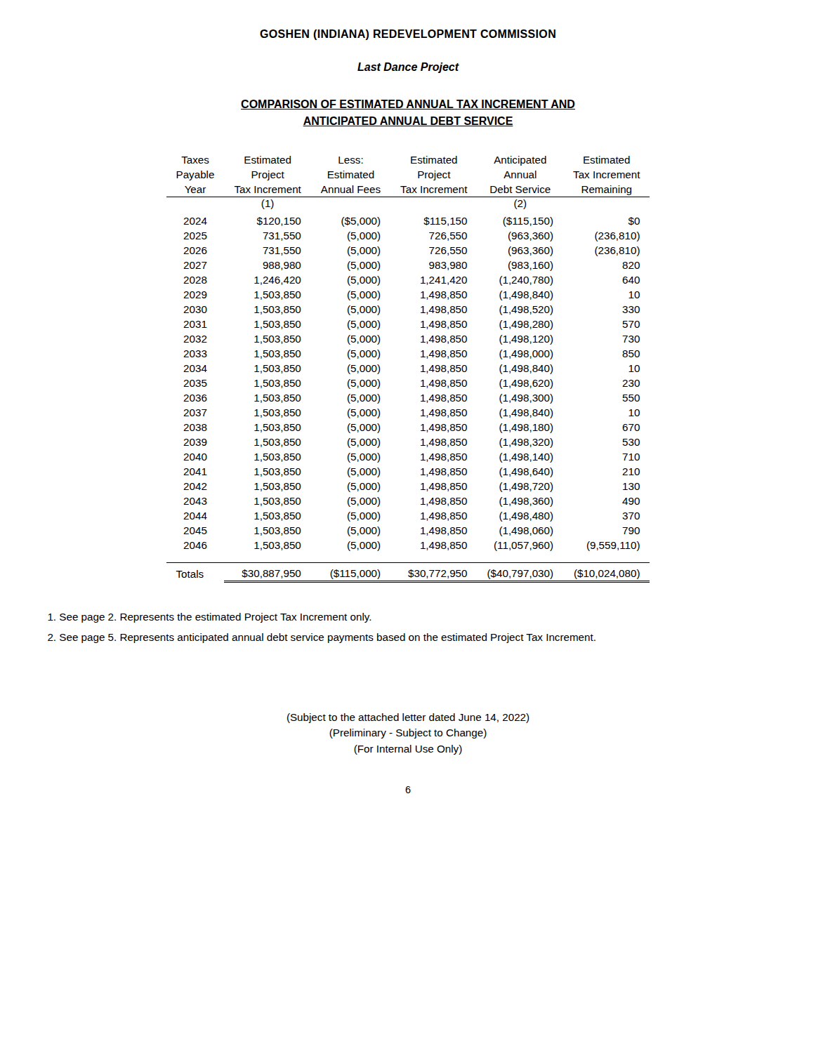GOSHEN (INDIANA) REDEVELOPMENT COMMISSION
Last Dance Project
COMPARISON OF ESTIMATED ANNUAL TAX INCREMENT AND
ANTICIPATED ANNUAL DEBT SERVICE
| Taxes | Estimated | Less: | Estimated | Anticipated | Estimated |
| --- | --- | --- | --- | --- | --- |
| Payable | Project | Estimated | Project | Annual | Tax Increment |
| Year | Tax Increment | Annual Fees | Tax Increment | Debt Service | Remaining |
| | (1) | | | (2) | |
| 2024 | $120,150 | ($5,000) | $115,150 | ($115,150) | $0 |
| 2025 | 731,550 | (5,000) | 726,550 | (963,360) | (236,810) |
| 2026 | 731,550 | (5,000) | 726,550 | (963,360) | (236,810) |
| 2027 | 988,980 | (5,000) | 983,980 | (983,160) | 820 |
| 2028 | 1,246,420 | (5,000) | 1,241,420 | (1,240,780) | 640 |
| 2029 | 1,503,850 | (5,000) | 1,498,850 | (1,498,840) | 10 |
| 2030 | 1,503,850 | (5,000) | 1,498,850 | (1,498,520) | 330 |
| 2031 | 1,503,850 | (5,000) | 1,498,850 | (1,498,280) | 570 |
| 2032 | 1,503,850 | (5,000) | 1,498,850 | (1,498,120) | 730 |
| 2033 | 1,503,850 | (5,000) | 1,498,850 | (1,498,000) | 850 |
| 2034 | 1,503,850 | (5,000) | 1,498,850 | (1,498,840) | 10 |
| 2035 | 1,503,850 | (5,000) | 1,498,850 | (1,498,620) | 230 |
| 2036 | 1,503,850 | (5,000) | 1,498,850 | (1,498,300) | 550 |
| 2037 | 1,503,850 | (5,000) | 1,498,850 | (1,498,840) | 10 |
| 2038 | 1,503,850 | (5,000) | 1,498,850 | (1,498,180) | 670 |
| 2039 | 1,503,850 | (5,000) | 1,498,850 | (1,498,320) | 530 |
| 2040 | 1,503,850 | (5,000) | 1,498,850 | (1,498,140) | 710 |
| 2041 | 1,503,850 | (5,000) | 1,498,850 | (1,498,640) | 210 |
| 2042 | 1,503,850 | (5,000) | 1,498,850 | (1,498,720) | 130 |
| 2043 | 1,503,850 | (5,000) | 1,498,850 | (1,498,360) | 490 |
| 2044 | 1,503,850 | (5,000) | 1,498,850 | (1,498,480) | 370 |
| 2045 | 1,503,850 | (5,000) | 1,498,850 | (1,498,060) | 790 |
| 2046 | 1,503,850 | (5,000) | 1,498,850 | (11,057,960) | (9,559,110) |
| Totals | $30,887,950 | ($115,000) | $30,772,950 | ($40,797,030) | ($10,024,080) |
See page 2. Represents the estimated Project Tax Increment only.
See page 5. Represents anticipated annual debt service payments based on the estimated Project Tax Increment.
(Subject to the attached letter dated June 14, 2022)
(Preliminary - Subject to Change)
(For Internal Use Only)
6